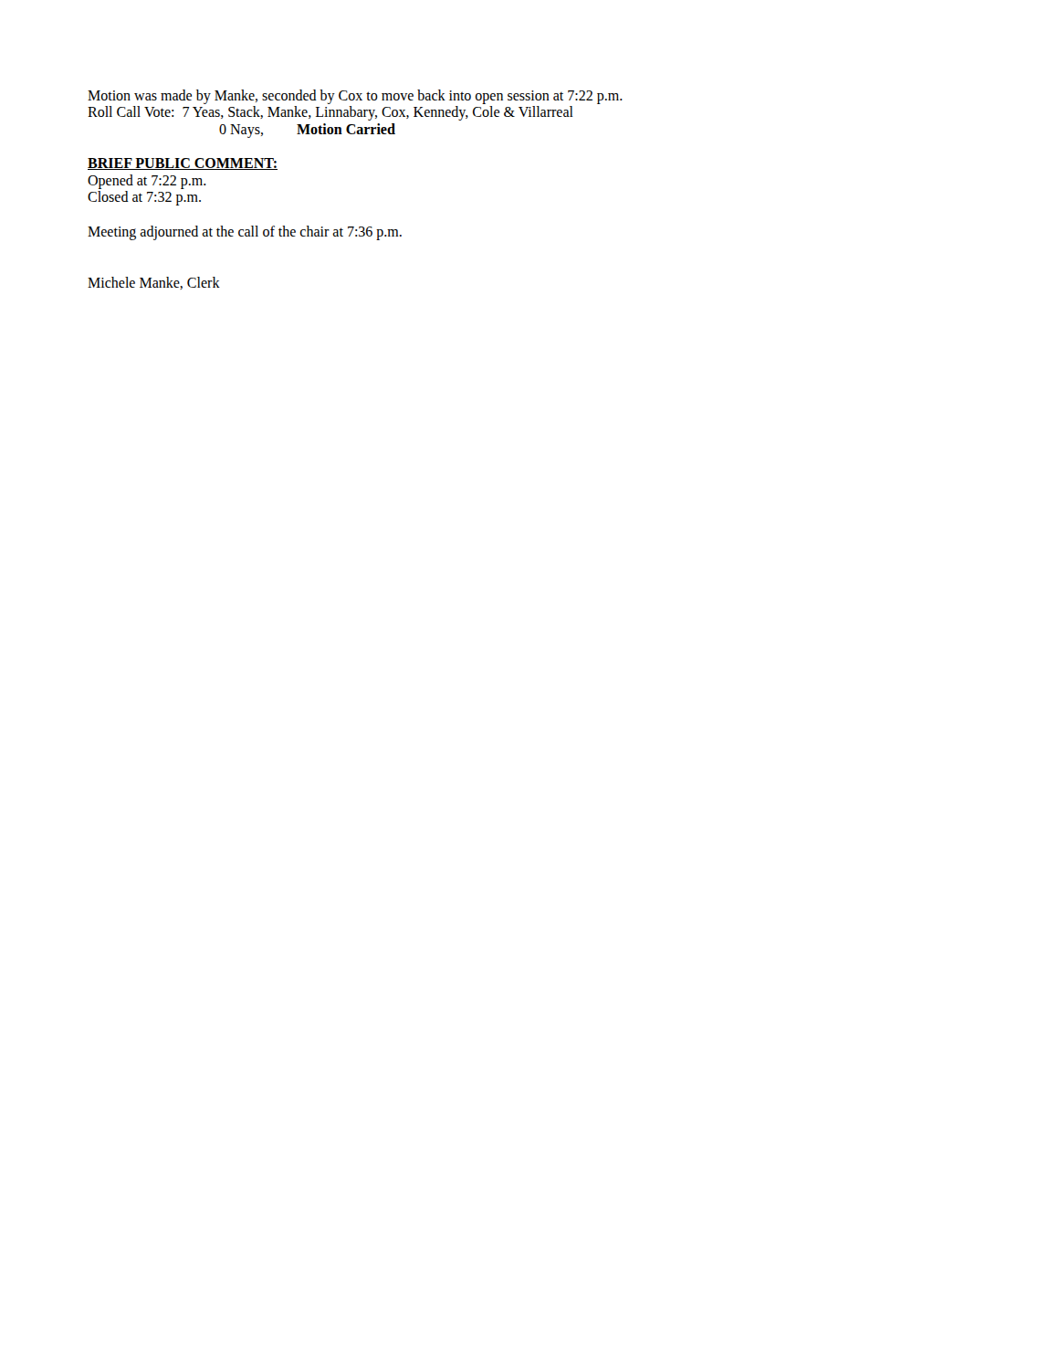Motion was made by Manke, seconded by Cox to move back into open session at 7:22 p.m.
Roll Call Vote: 7 Yeas, Stack, Manke, Linnabary, Cox, Kennedy, Cole & Villarreal
0 Nays, Motion Carried
BRIEF PUBLIC COMMENT:
Opened at 7:22 p.m.
Closed at 7:32 p.m.
Meeting adjourned at the call of the chair at 7:36 p.m.
Michele Manke, Clerk